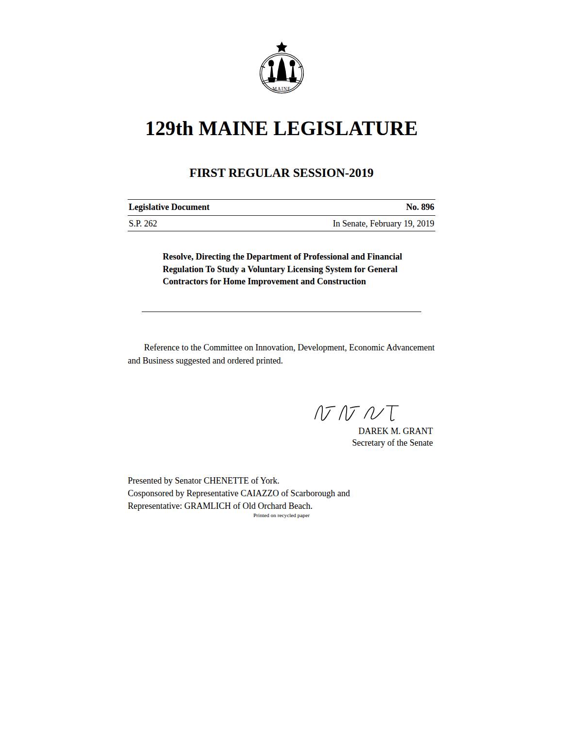129th MAINE LEGISLATURE
FIRST REGULAR SESSION-2019
Legislative Document No. 896
S.P. 262 In Senate, February 19, 2019
Resolve, Directing the Department of Professional and Financial Regulation To Study a Voluntary Licensing System for General Contractors for Home Improvement and Construction
Reference to the Committee on Innovation, Development, Economic Advancement and Business suggested and ordered printed.
DAREK M. GRANT
Secretary of the Senate
Presented by Senator CHENETTE of York.
Cosponsored by Representative CAIAZZO of Scarborough and
Representative: GRAMLICH of Old Orchard Beach.
Printed on recycled paper